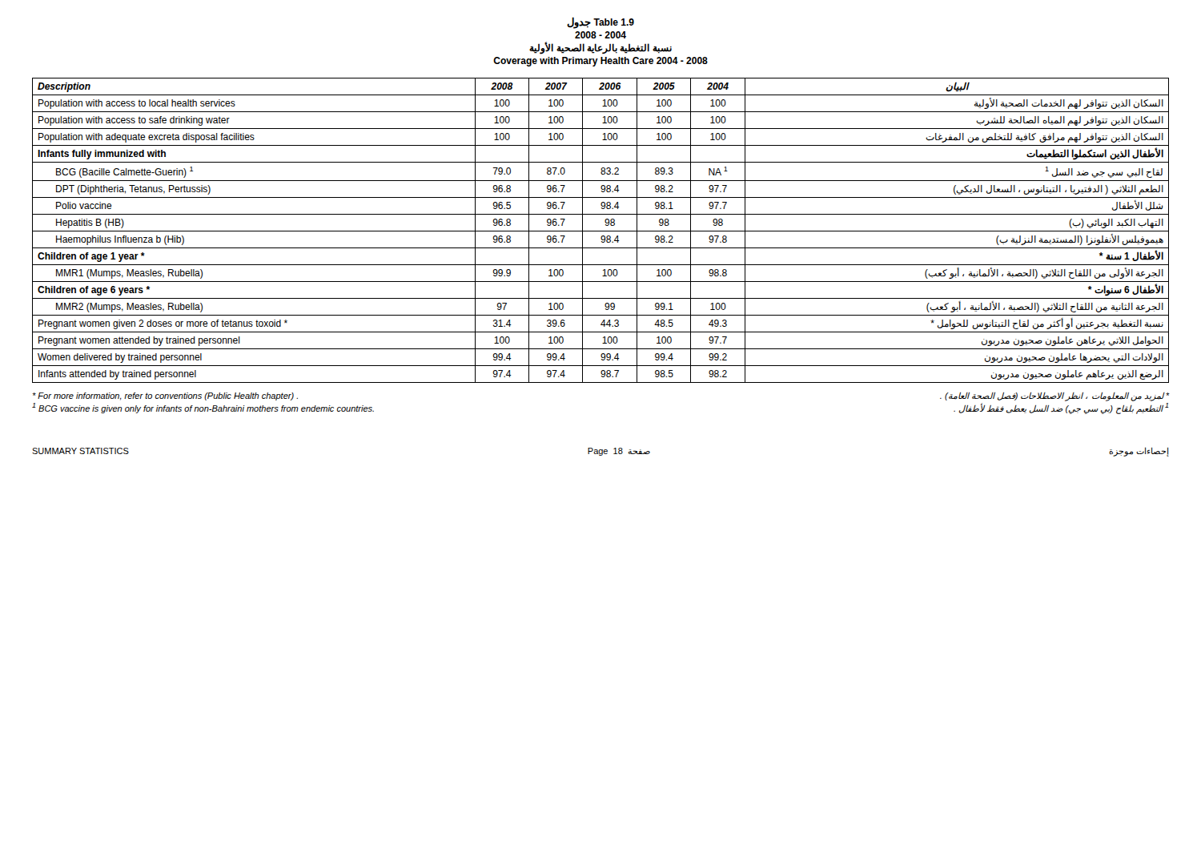جدول Table 1.9
2008 - 2004
نسبة التغطية بالرعاية الصحية الأولية
Coverage with Primary Health Care 2004 - 2008
| Description | 2008 | 2007 | 2006 | 2005 | 2004 | البيان |
| --- | --- | --- | --- | --- | --- | --- |
| Population with access to local health services | 100 | 100 | 100 | 100 | 100 | السكان الذين تتوافر لهم الخدمات الصحية الأولية |
| Population with access to safe drinking water | 100 | 100 | 100 | 100 | 100 | السكان الذين تتوافر لهم المياه الصالحة للشرب |
| Population with adequate excreta disposal facilities | 100 | 100 | 100 | 100 | 100 | السكان الذين تتوافر لهم مرافق كافية للتخلص من المفرغات |
| Infants fully immunized with | | | | | | الأطفال الذين استكملوا التطعيمات |
| BCG (Bacille Calmette-Guerin) 1 | 79.0 | 87.0 | 83.2 | 89.3 | NA 1 | لقاح البي سي جي ضد السل 1 |
| DPT (Diphtheria, Tetanus, Pertussis) | 96.8 | 96.7 | 98.4 | 98.2 | 97.7 | الطعم الثلاثي ( الدفتيريا ، التيتانوس ، السعال الديكي) |
| Polio vaccine | 96.5 | 96.7 | 98.4 | 98.1 | 97.7 | شلل الأطفال |
| Hepatitis B (HB) | 96.8 | 96.7 | 98 | 98 | 98 | التهاب الكبد الوبائي (ب) |
| Haemophilus Influenza b (Hib) | 96.8 | 96.7 | 98.4 | 98.2 | 97.8 | هيموفيلس الأنفلونزا (المستديمة النزلية ب) |
| Children of age 1 year * | | | | | | الأطفال 1 سنة * |
| MMR1 (Mumps, Measles, Rubella) | 99.9 | 100 | 100 | 100 | 98.8 | الجرعة الأولى من اللقاح الثلاثي (الحصبة ، الألمانية ، أبو كعب) |
| Children of age 6 years * | | | | | | الأطفال 6 سنوات * |
| MMR2 (Mumps, Measles, Rubella) | 97 | 100 | 99 | 99.1 | 100 | الجرعة الثانية من اللقاح الثلاثي (الحصبة ، الألمانية ، أبو كعب) |
| Pregnant women given 2 doses or more of tetanus toxoid * | 31.4 | 39.6 | 44.3 | 48.5 | 49.3 | نسبة التغطية بجرعتين أو أكثر من لقاح التيتانوس للحوامل * |
| Pregnant women attended by trained personnel | 100 | 100 | 100 | 100 | 97.7 | الحوامل اللاتي يرعاهن عاملون صحيون مدربون |
| Women delivered by trained personnel | 99.4 | 99.4 | 99.4 | 99.4 | 99.2 | الولادات التي يحضرها عاملون صحيون مدربون |
| Infants attended by trained personnel | 97.4 | 97.4 | 98.7 | 98.5 | 98.2 | الرضع الذين يرعاهم عاملون صحيون مدربون |
* For more information, refer to conventions (Public Health chapter) .
* لمزيد من المعلومات ، انظر الاصطلاحات (فصل الصحة العامة) .
1 BCG vaccine is given only for infants of non-Bahraini mothers from endemic countries.
1 التطعيم بلقاح (بي سي جي) ضد السل يعطى فقط لأطفال .
SUMMARY STATISTICS
Page 18 صفحة
إحصاءات موجزة